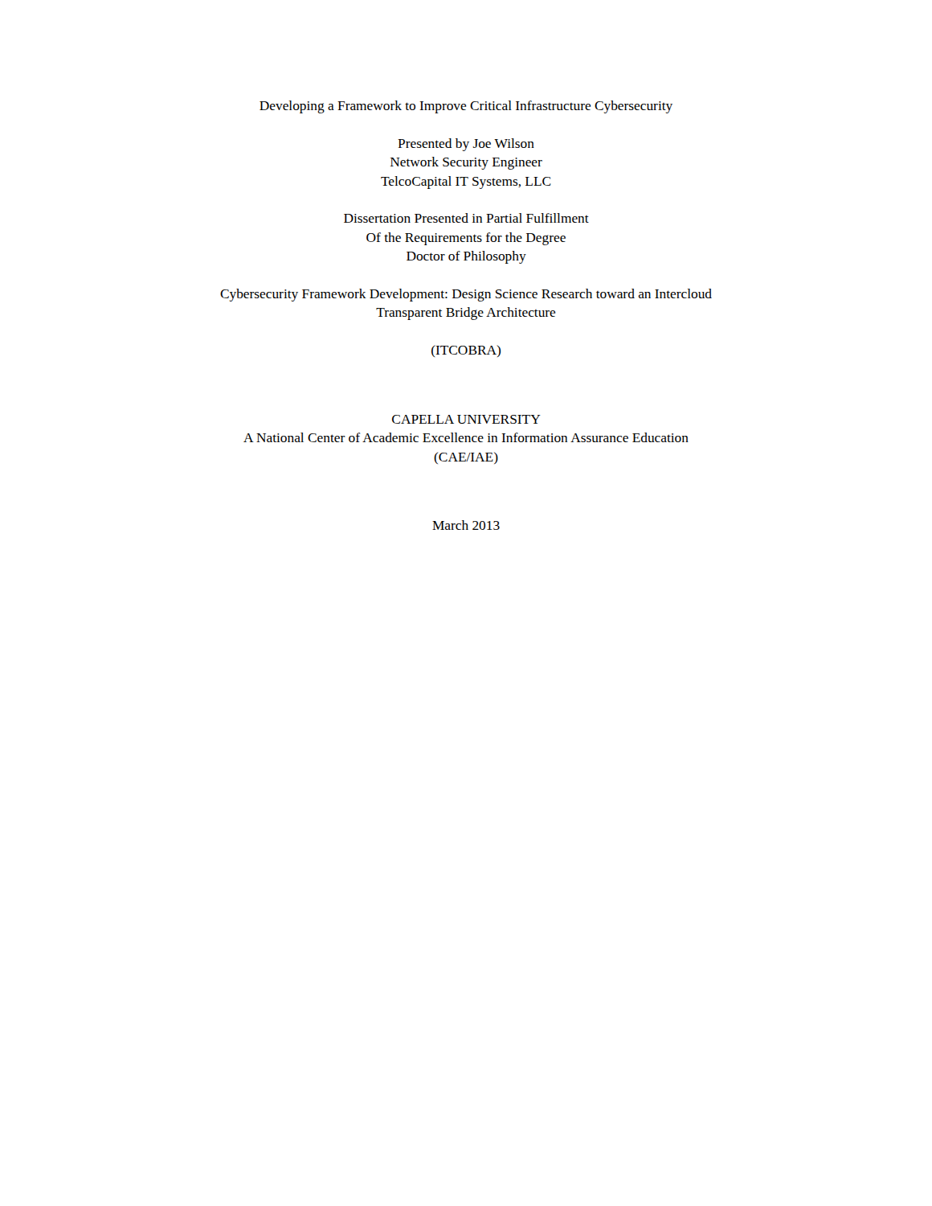Developing a Framework to Improve Critical Infrastructure Cybersecurity
Presented by Joe Wilson
Network Security Engineer
TelcoCapital IT Systems, LLC
Dissertation Presented in Partial Fulfillment
Of the Requirements for the Degree
Doctor of Philosophy
Cybersecurity Framework Development: Design Science Research toward an Intercloud
Transparent Bridge Architecture
(ITCOBRA)
CAPELLA UNIVERSITY
A National Center of Academic Excellence in Information Assurance Education
(CAE/IAE)
March 2013